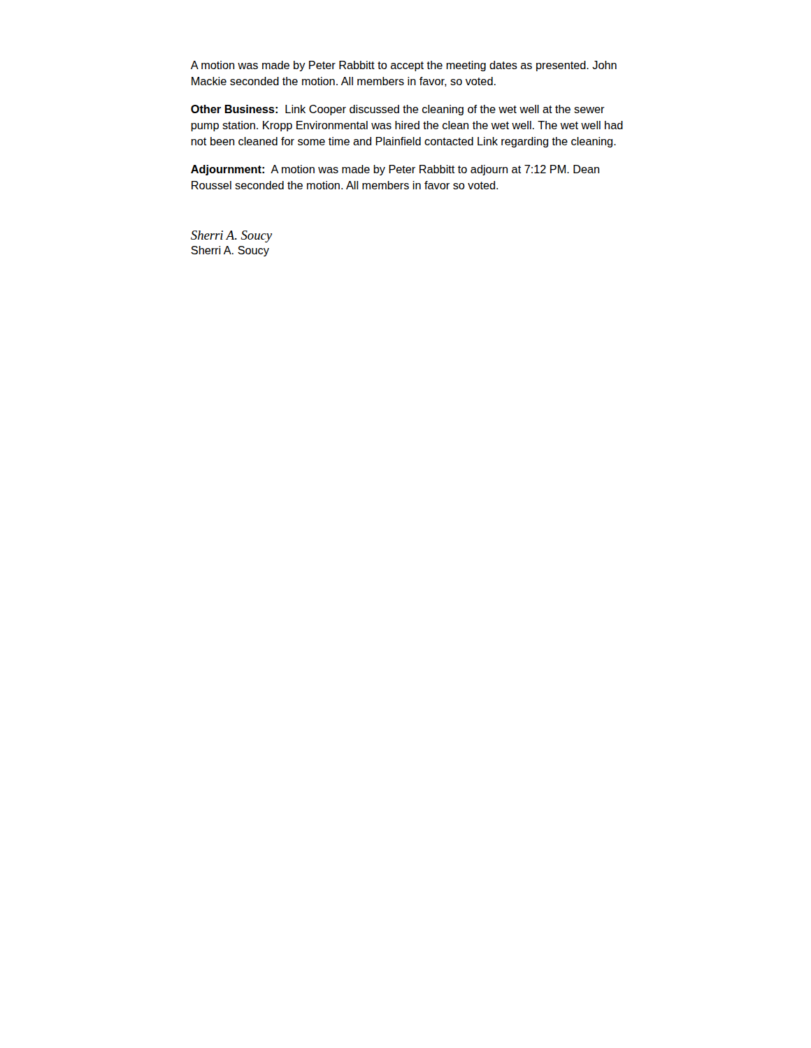A motion was made by Peter Rabbitt to accept the meeting dates as presented. John Mackie seconded the motion. All members in favor, so voted.
Other Business: Link Cooper discussed the cleaning of the wet well at the sewer pump station. Kropp Environmental was hired the clean the wet well. The wet well had not been cleaned for some time and Plainfield contacted Link regarding the cleaning.
Adjournment: A motion was made by Peter Rabbitt to adjourn at 7:12 PM. Dean Roussel seconded the motion. All members in favor so voted.
Sherri A. Soucy
Sherri A. Soucy